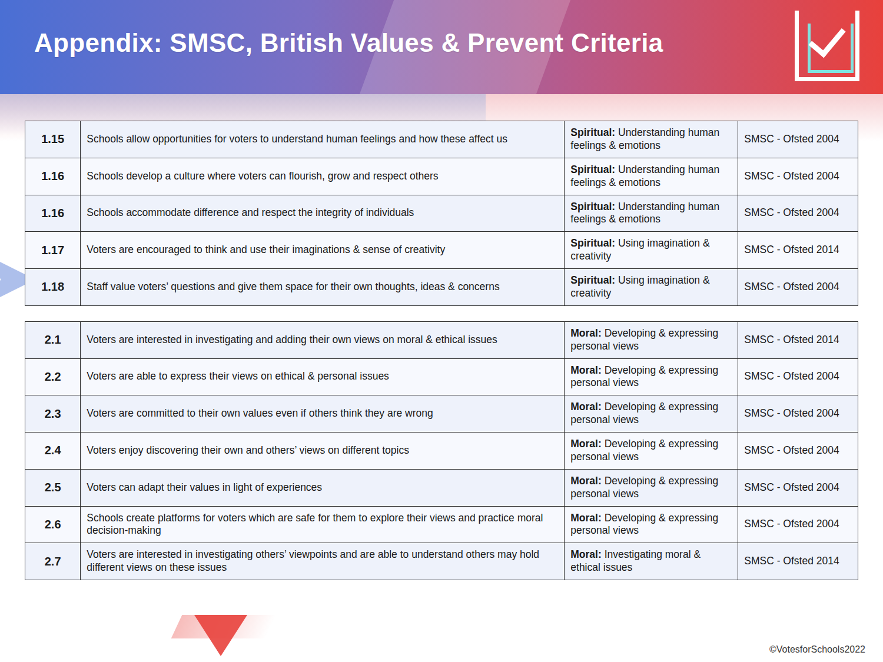Appendix: SMSC, British Values & Prevent Criteria
| 1.15 | Schools allow opportunities for voters to understand human feelings and how these affect us | Spiritual: Understanding human feelings & emotions | SMSC - Ofsted 2004 |
| 1.16 | Schools develop a culture where voters can flourish, grow and respect others | Spiritual: Understanding human feelings & emotions | SMSC - Ofsted 2004 |
| 1.16 | Schools accommodate difference and respect the integrity of individuals | Spiritual: Understanding human feelings & emotions | SMSC - Ofsted 2004 |
| 1.17 | Voters are encouraged to think and use their imaginations & sense of creativity | Spiritual: Using imagination & creativity | SMSC - Ofsted 2014 |
| 1.18 | Staff value voters’ questions and give them space for their own thoughts, ideas & concerns | Spiritual: Using imagination & creativity | SMSC - Ofsted 2004 |
| 2.1 | Voters are interested in investigating and adding their own views on moral & ethical issues | Moral: Developing & expressing personal views | SMSC - Ofsted 2014 |
| 2.2 | Voters are able to express their views on ethical & personal issues | Moral: Developing & expressing personal views | SMSC - Ofsted 2004 |
| 2.3 | Voters are committed to their own values even if others think they are wrong | Moral: Developing & expressing personal views | SMSC - Ofsted 2004 |
| 2.4 | Voters enjoy discovering their own and others’ views on different topics | Moral: Developing & expressing personal views | SMSC - Ofsted 2004 |
| 2.5 | Voters can adapt their values in light of experiences | Moral: Developing & expressing personal views | SMSC - Ofsted 2004 |
| 2.6 | Schools create platforms for voters which are safe for them to explore their views and practice moral decision-making | Moral: Developing & expressing personal views | SMSC - Ofsted 2004 |
| 2.7 | Voters are interested in investigating others’ viewpoints and are able to understand others may hold different views on these issues | Moral: Investigating moral & ethical issues | SMSC - Ofsted 2014 |
©VotesforSchools2022